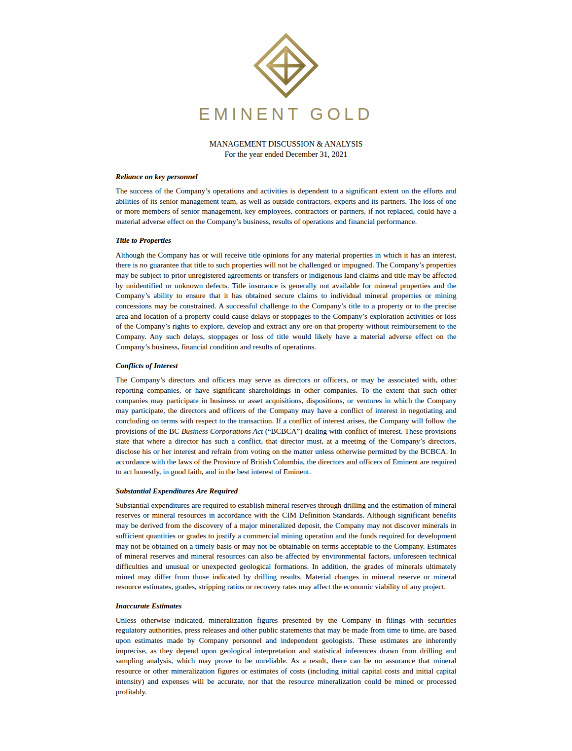EMINENT GOLD
MANAGEMENT DISCUSSION & ANALYSIS For the year ended December 31, 2021
Reliance on key personnel
The success of the Company’s operations and activities is dependent to a significant extent on the efforts and abilities of its senior management team, as well as outside contractors, experts and its partners. The loss of one or more members of senior management, key employees, contractors or partners, if not replaced, could have a material adverse effect on the Company’s business, results of operations and financial performance.
Title to Properties
Although the Company has or will receive title opinions for any material properties in which it has an interest, there is no guarantee that title to such properties will not be challenged or impugned. The Company’s properties may be subject to prior unregistered agreements or transfers or indigenous land claims and title may be affected by unidentified or unknown defects. Title insurance is generally not available for mineral properties and the Company’s ability to ensure that it has obtained secure claims to individual mineral properties or mining concessions may be constrained. A successful challenge to the Company’s title to a property or to the precise area and location of a property could cause delays or stoppages to the Company’s exploration activities or loss of the Company’s rights to explore, develop and extract any ore on that property without reimbursement to the Company. Any such delays, stoppages or loss of title would likely have a material adverse effect on the Company’s business, financial condition and results of operations.
Conflicts of Interest
The Company’s directors and officers may serve as directors or officers, or may be associated with, other reporting companies, or have significant shareholdings in other companies. To the extent that such other companies may participate in business or asset acquisitions, dispositions, or ventures in which the Company may participate, the directors and officers of the Company may have a conflict of interest in negotiating and concluding on terms with respect to the transaction. If a conflict of interest arises, the Company will follow the provisions of the BC Business Corporations Act (“BCBCA”) dealing with conflict of interest. These provisions state that where a director has such a conflict, that director must, at a meeting of the Company’s directors, disclose his or her interest and refrain from voting on the matter unless otherwise permitted by the BCBCA. In accordance with the laws of the Province of British Columbia, the directors and officers of Eminent are required to act honestly, in good faith, and in the best interest of Eminent.
Substantial Expenditures Are Required
Substantial expenditures are required to establish mineral reserves through drilling and the estimation of mineral reserves or mineral resources in accordance with the CIM Definition Standards. Although significant benefits may be derived from the discovery of a major mineralized deposit, the Company may not discover minerals in sufficient quantities or grades to justify a commercial mining operation and the funds required for development may not be obtained on a timely basis or may not be obtainable on terms acceptable to the Company. Estimates of mineral reserves and mineral resources can also be affected by environmental factors, unforeseen technical difficulties and unusual or unexpected geological formations. In addition, the grades of minerals ultimately mined may differ from those indicated by drilling results. Material changes in mineral reserve or mineral resource estimates, grades, stripping ratios or recovery rates may affect the economic viability of any project.
Inaccurate Estimates
Unless otherwise indicated, mineralization figures presented by the Company in filings with securities regulatory authorities, press releases and other public statements that may be made from time to time, are based upon estimates made by Company personnel and independent geologists. These estimates are inherently imprecise, as they depend upon geological interpretation and statistical inferences drawn from drilling and sampling analysis, which may prove to be unreliable. As a result, there can be no assurance that mineral resource or other mineralization figures or estimates of costs (including initial capital costs and initial capital intensity) and expenses will be accurate, nor that the resource mineralization could be mined or processed profitably.